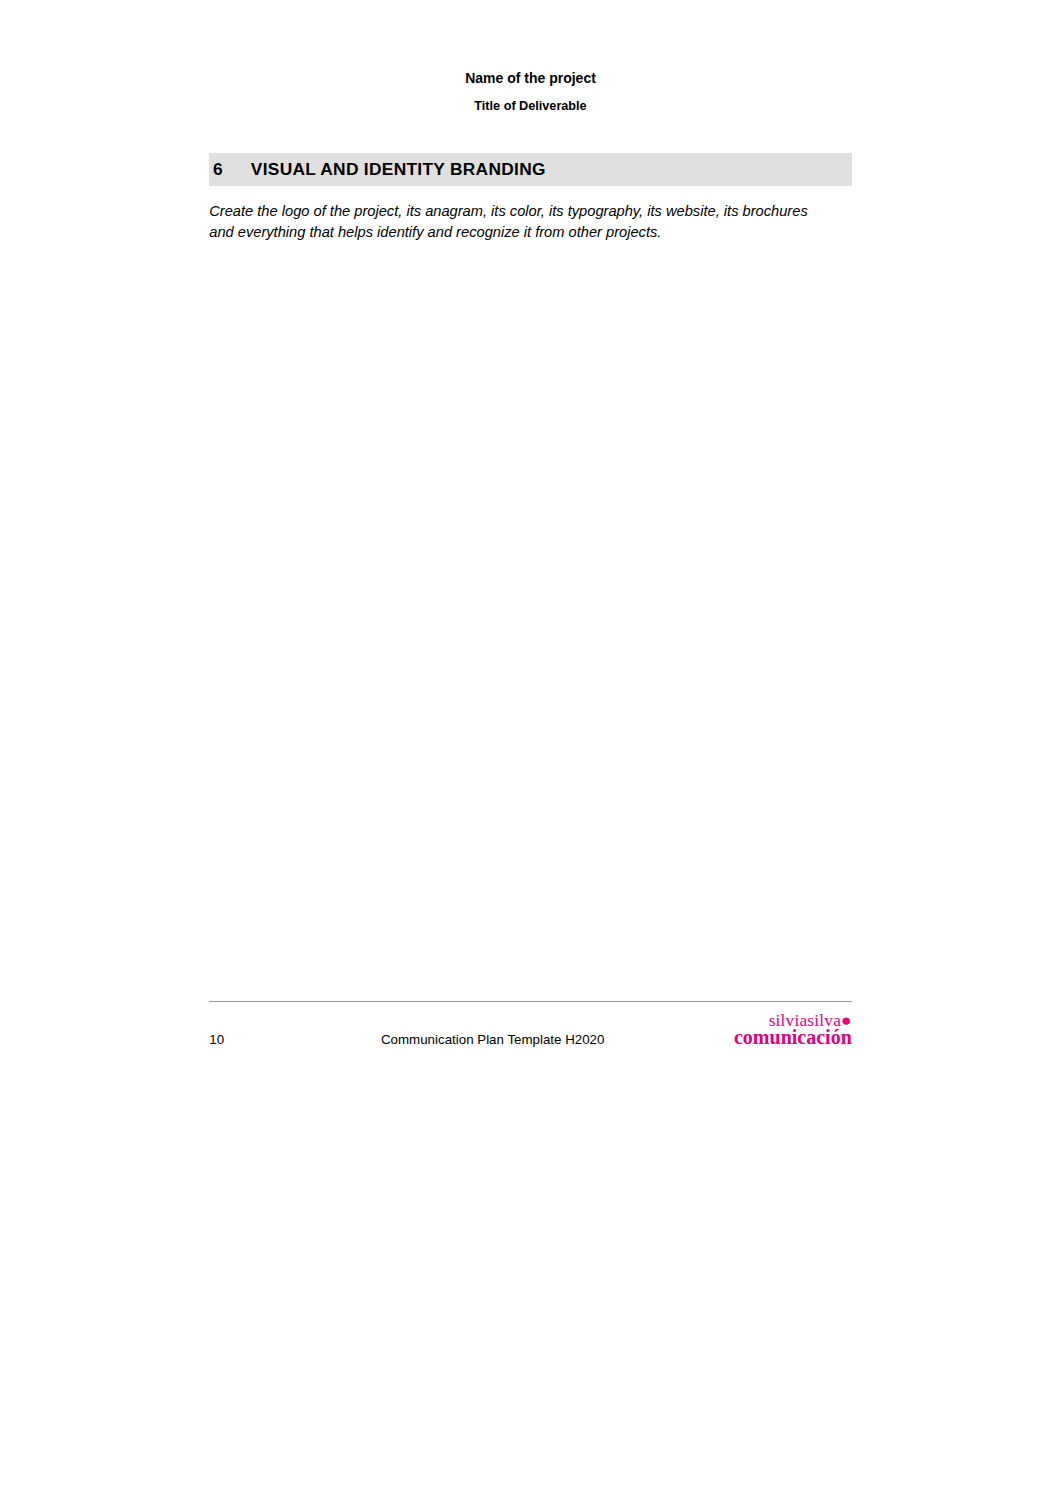Name of the project
Title of Deliverable
6 VISUAL AND IDENTITY BRANDING
Create the logo of the project, its anagram, its color, its typography, its website, its brochures and everything that helps identify and recognize it from other projects.
10
Communication Plan Template H2020
silviasilva● comunicación